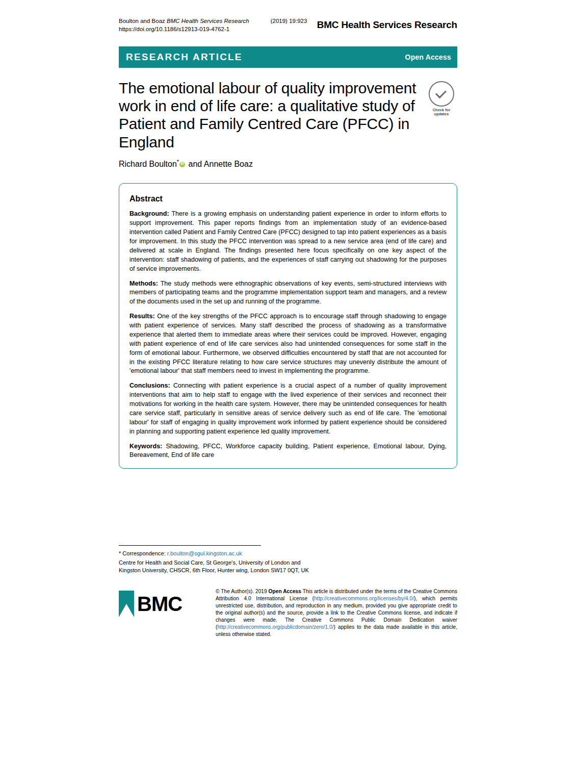Boulton and Boaz BMC Health Services Research(2019) 19:923
https://doi.org/10.1186/s12913-019-4762-1
BMC Health Services Research
Research Article
Open Access
The emotional labour of quality improvement work in end of life care: a qualitative study of Patient and Family Centred Care (PFCC) in England
Check for
updates
Richard Boulton* and Annette Boaz
Abstract
Background: There is a growing emphasis on understanding patient experience in order to inform efforts to support improvement. This paper reports findings from an implementation study of an evidence-based intervention called Patient and Family Centred Care (PFCC) designed to tap into patient experiences as a basis for improvement. In this study the PFCC intervention was spread to a new service area (end of life care) and delivered at scale in England. The findings presented here focus specifically on one key aspect of the intervention: staff shadowing of patients, and the experiences of staff carrying out shadowing for the purposes of service improvements.
Methods: The study methods were ethnographic observations of key events, semi-structured interviews with members of participating teams and the programme implementation support team and managers, and a review of the documents used in the set up and running of the programme.
Results: One of the key strengths of the PFCC approach is to encourage staff through shadowing to engage with patient experience of services. Many staff described the process of shadowing as a transformative experience that alerted them to immediate areas where their services could be improved. However, engaging with patient experience of end of life care services also had unintended consequences for some staff in the form of emotional labour. Furthermore, we observed difficulties encountered by staff that are not accounted for in the existing PFCC literature relating to how care service structures may unevenly distribute the amount of 'emotional labour' that staff members need to invest in implementing the programme.
Conclusions: Connecting with patient experience is a crucial aspect of a number of quality improvement interventions that aim to help staff to engage with the lived experience of their services and reconnect their motivations for working in the health care system. However, there may be unintended consequences for health care service staff, particularly in sensitive areas of service delivery such as end of life care. The 'emotional labour' for staff of engaging in quality improvement work informed by patient experience should be considered in planning and supporting patient experience led quality improvement.
Keywords: Shadowing, PFCC, Workforce capacity building, Patient experience, Emotional labour, Dying, Bereavement, End of life care
* Correspondence: r.boulton@sgul.kingston.ac.uk
Centre for Health and Social Care, St George's, University of London and
Kingston University, CHSCR, 6th Floor, Hunter wing, London SW17 0QT, UK
BMC
© The Author(s). 2019 Open Access This article is distributed under the terms of the Creative Commons Attribution 4.0 International License (http://creativecommons.org/licenses/by/4.0/), which permits unrestricted use, distribution, and reproduction in any medium, provided you give appropriate credit to the original author(s) and the source, provide a link to the Creative Commons license, and indicate if changes were made. The Creative Commons Public Domain Dedication waiver (http://creativecommons.org/publicdomain/zero/1.0/) applies to the data made available in this article, unless otherwise stated.